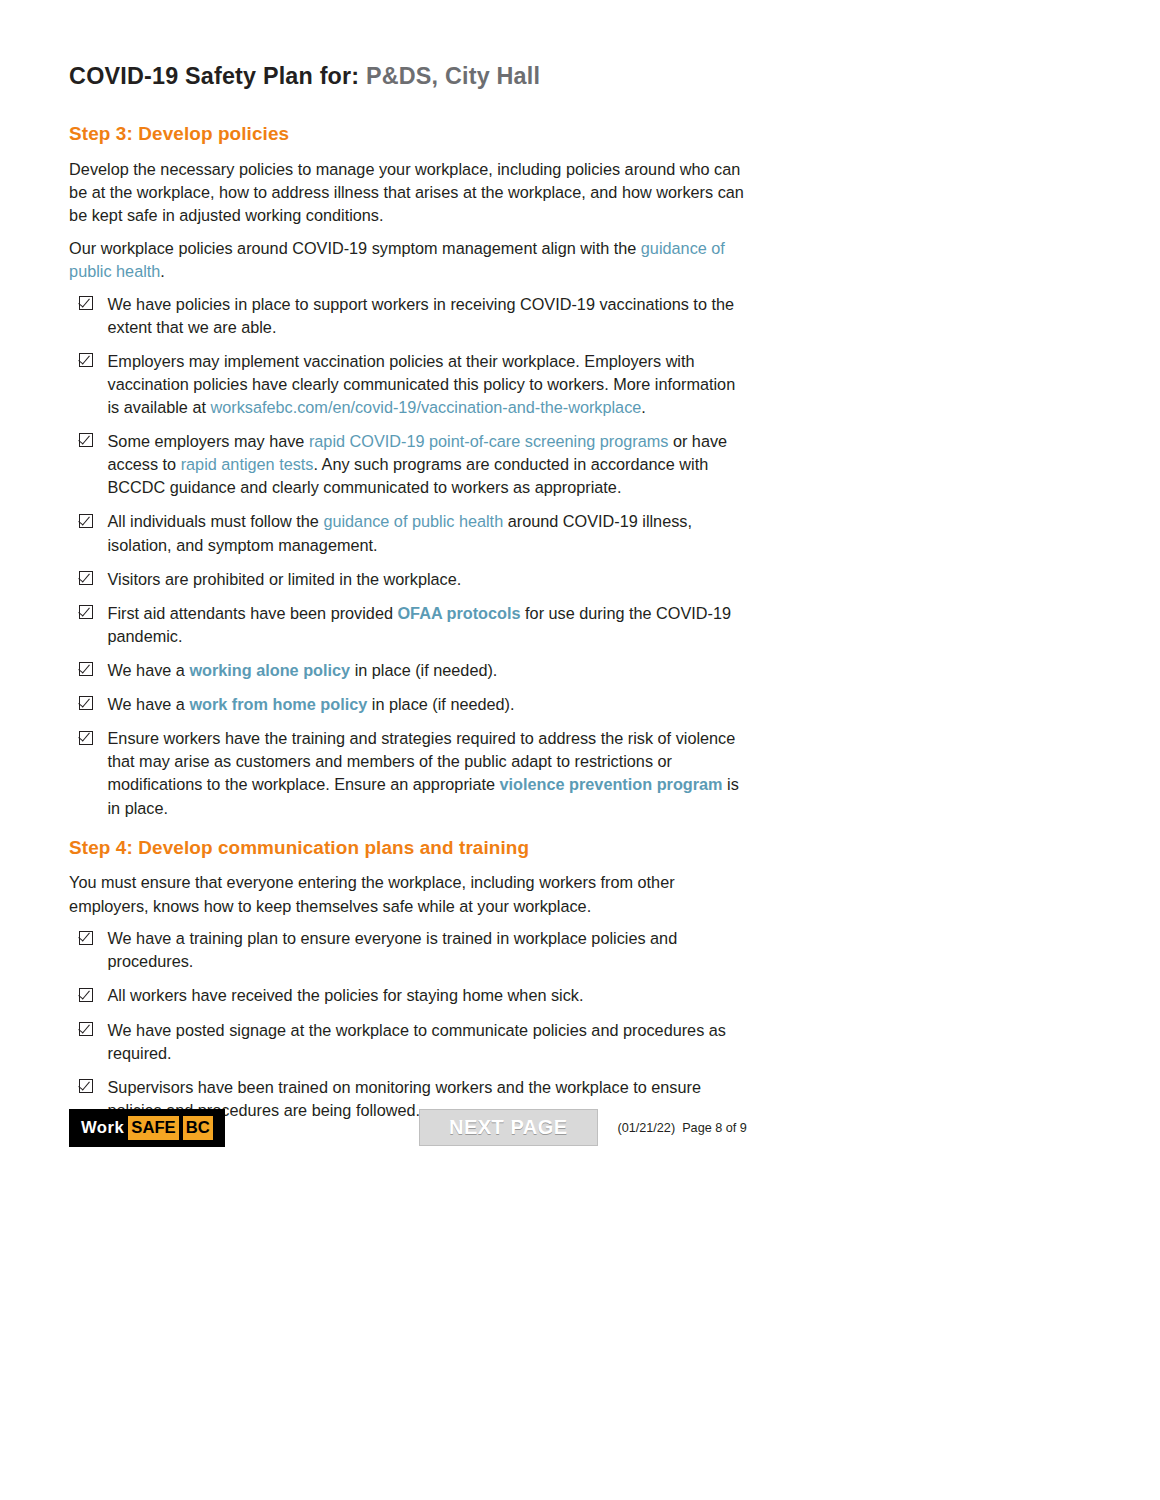COVID-19 Safety Plan for: P&DS, City Hall
Step 3: Develop policies
Develop the necessary policies to manage your workplace, including policies around who can be at the workplace, how to address illness that arises at the workplace, and how workers can be kept safe in adjusted working conditions.
Our workplace policies around COVID-19 symptom management align with the guidance of public health.
We have policies in place to support workers in receiving COVID-19 vaccinations to the extent that we are able.
Employers may implement vaccination policies at their workplace. Employers with vaccination policies have clearly communicated this policy to workers. More information is available at worksafebc.com/en/covid-19/vaccination-and-the-workplace.
Some employers may have rapid COVID-19 point-of-care screening programs or have access to rapid antigen tests. Any such programs are conducted in accordance with BCCDC guidance and clearly communicated to workers as appropriate.
All individuals must follow the guidance of public health around COVID-19 illness, isolation, and symptom management.
Visitors are prohibited or limited in the workplace.
First aid attendants have been provided OFAA protocols for use during the COVID-19 pandemic.
We have a working alone policy in place (if needed).
We have a work from home policy in place (if needed).
Ensure workers have the training and strategies required to address the risk of violence that may arise as customers and members of the public adapt to restrictions or modifications to the workplace. Ensure an appropriate violence prevention program is in place.
Step 4: Develop communication plans and training
You must ensure that everyone entering the workplace, including workers from other employers, knows how to keep themselves safe while at your workplace.
We have a training plan to ensure everyone is trained in workplace policies and procedures.
All workers have received the policies for staying home when sick.
We have posted signage at the workplace to communicate policies and procedures as required.
Supervisors have been trained on monitoring workers and the workplace to ensure policies and procedures are being followed.
Work SAFE BC
NEXT PAGE
(01/21/22) Page 8 of 9